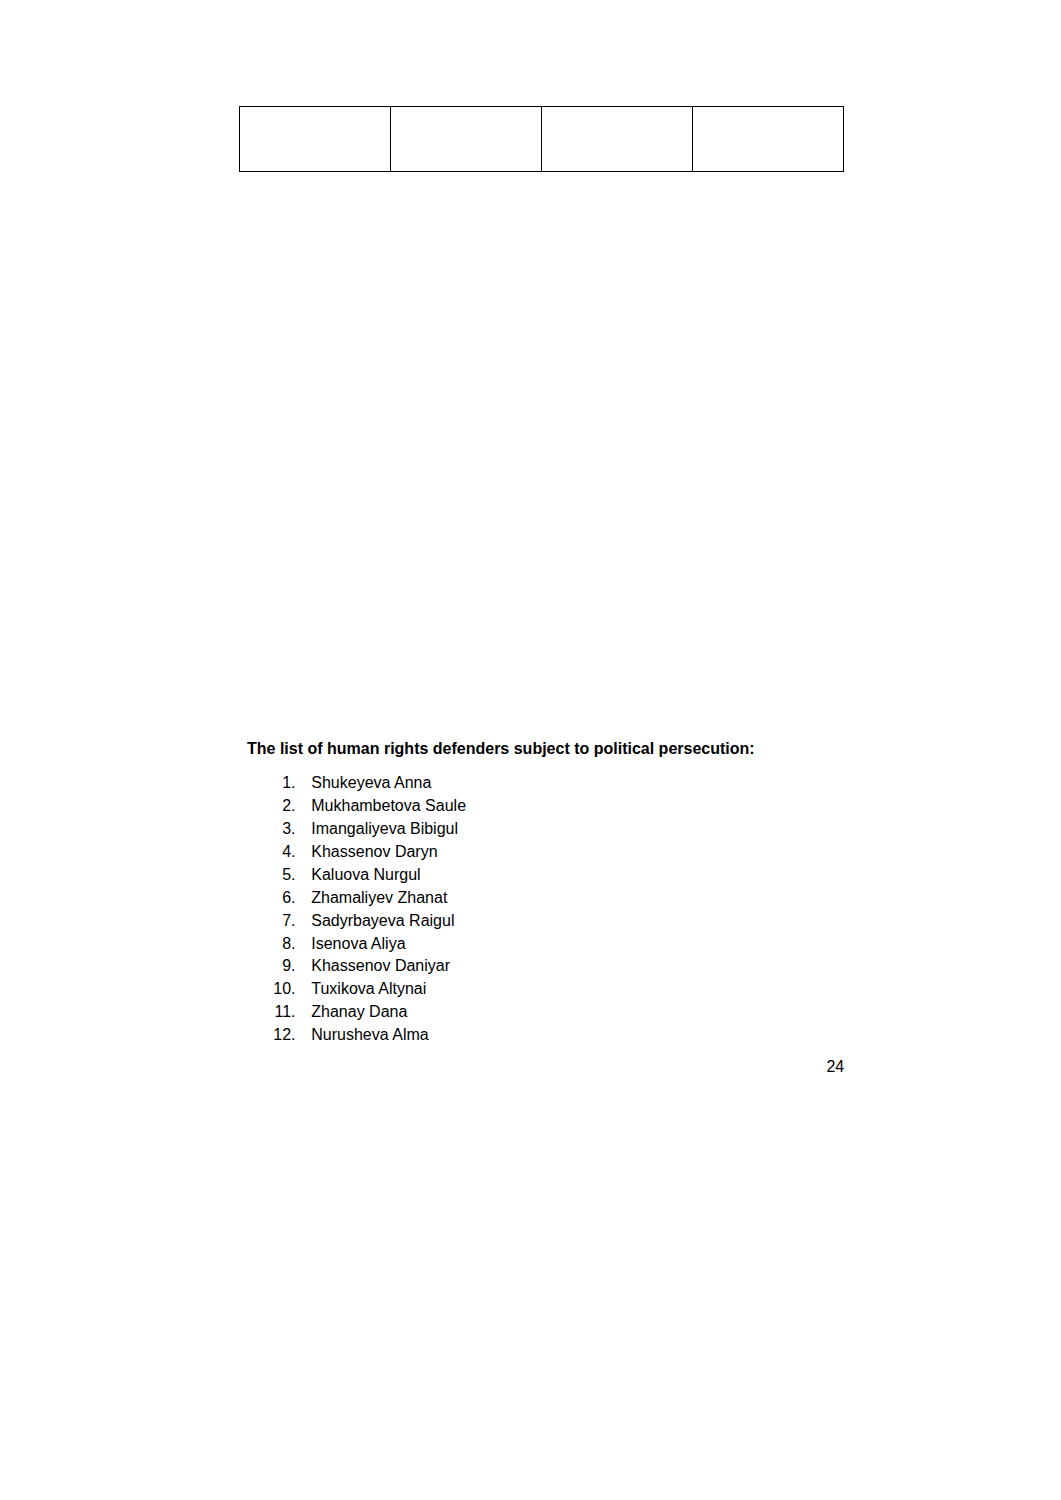The list of human rights defenders subject to political persecution:
Shukeyeva Anna
Mukhambetova Saule
Imangaliyeva Bibigul
Khassenov Daryn
Kaluova Nurgul
Zhamaliyev Zhanat
Sadyrbayeva Raigul
Isenova Aliya
Khassenov Daniyar
Tuxikova Altynai
Zhanay Dana
Nurusheva Alma
24